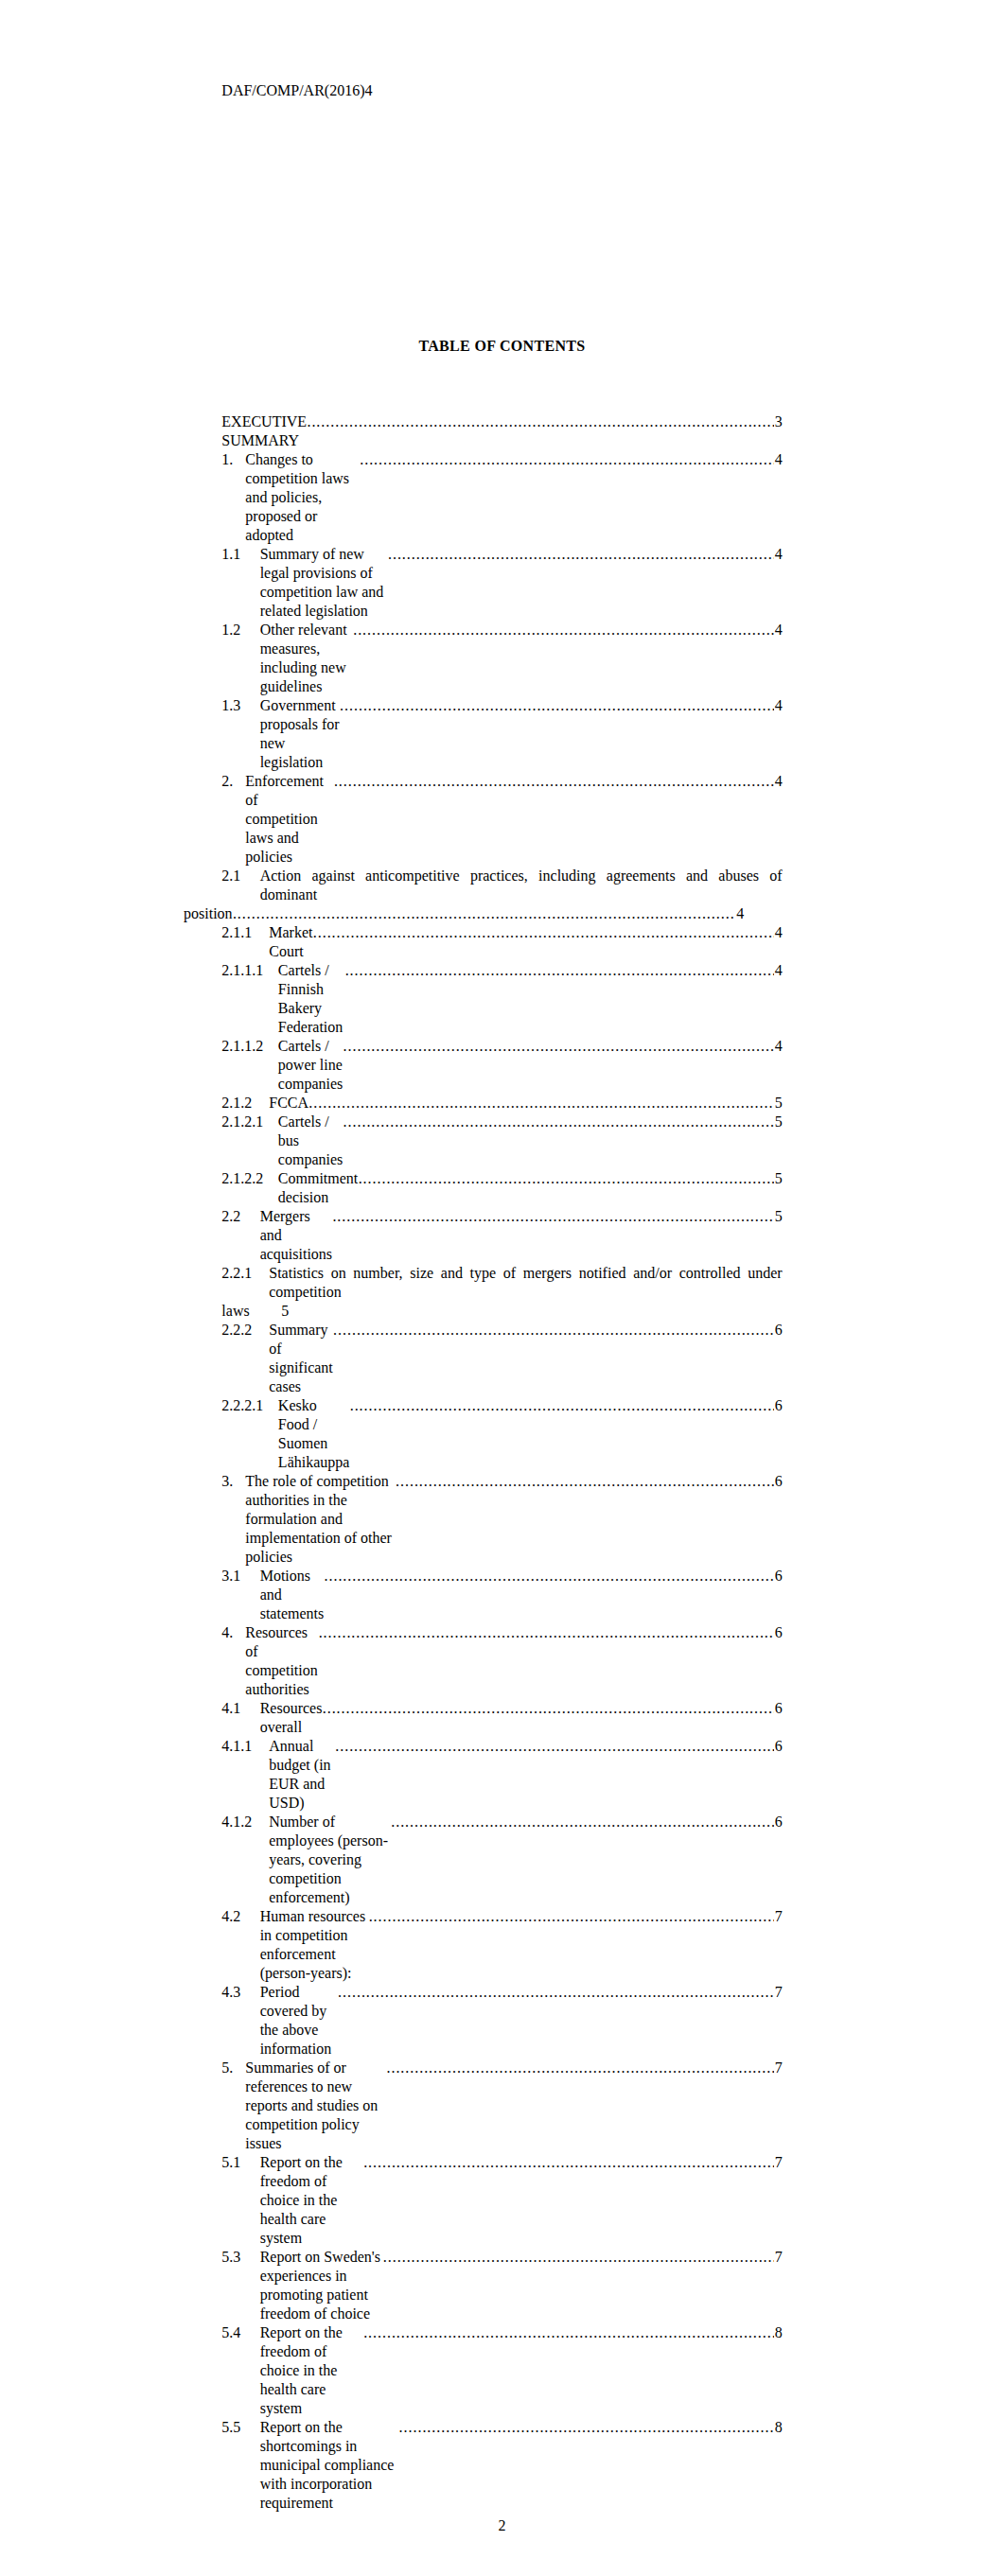DAF/COMP/AR(2016)4
TABLE OF CONTENTS
EXECUTIVE SUMMARY 3
1. Changes to competition laws and policies, proposed or adopted 4
1.1 Summary of new legal provisions of competition law and related legislation 4
1.2 Other relevant measures, including new guidelines 4
1.3 Government proposals for new legislation 4
2. Enforcement of competition laws and policies 4
2.1 Action against anticompetitive practices, including agreements and abuses of dominant
position 4
2.1.1 Market Court 4
2.1.1.1 Cartels / Finnish Bakery Federation 4
2.1.1.2 Cartels / power line companies 4
2.1.2 FCCA 5
2.1.2.1 Cartels / bus companies 5
2.1.2.2 Commitment decision 5
2.2 Mergers and acquisitions 5
2.2.1 Statistics on number, size and type of mergers notified and/or controlled under competition
laws 5
2.2.2 Summary of significant cases 6
2.2.2.1 Kesko Food / Suomen Lähikauppa 6
3. The role of competition authorities in the formulation and implementation of other policies 6
3.1 Motions and statements 6
4. Resources of competition authorities 6
4.1 Resources overall 6
4.1.1 Annual budget (in EUR and USD) 6
4.1.2 Number of employees (person-years, covering competition enforcement) 6
4.2 Human resources in competition enforcement (person-years): 7
4.3 Period covered by the above information 7
5. Summaries of or references to new reports and studies on competition policy issues 7
5.1 Report on the freedom of choice in the health care system 7
5.3 Report on Sweden's experiences in promoting patient freedom of choice 7
5.4 Report on the freedom of choice in the health care system 8
5.5 Report on the shortcomings in municipal compliance with incorporation requirement 8
2